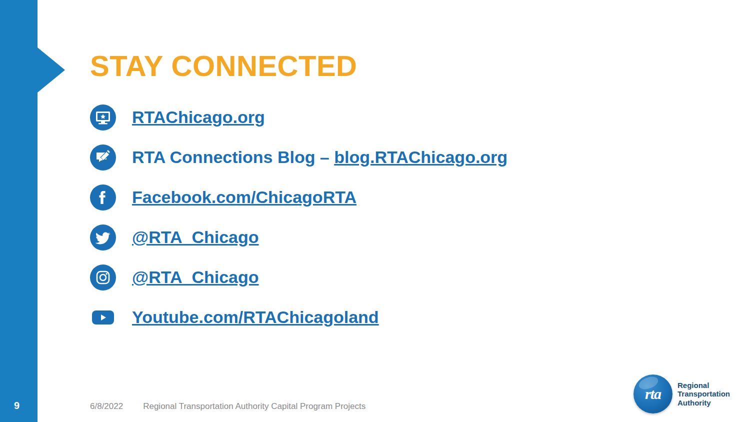STAY CONNECTED
RTAChicago.org
RTA Connections Blog – blog.RTAChicago.org
Facebook.com/ChicagoRTA
@RTA_Chicago
@RTA_Chicago
Youtube.com/RTAChicagoland
9
6/8/2022 Regional Transportation Authority Capital Program Projects
rta
Regional
Transportation
Authority